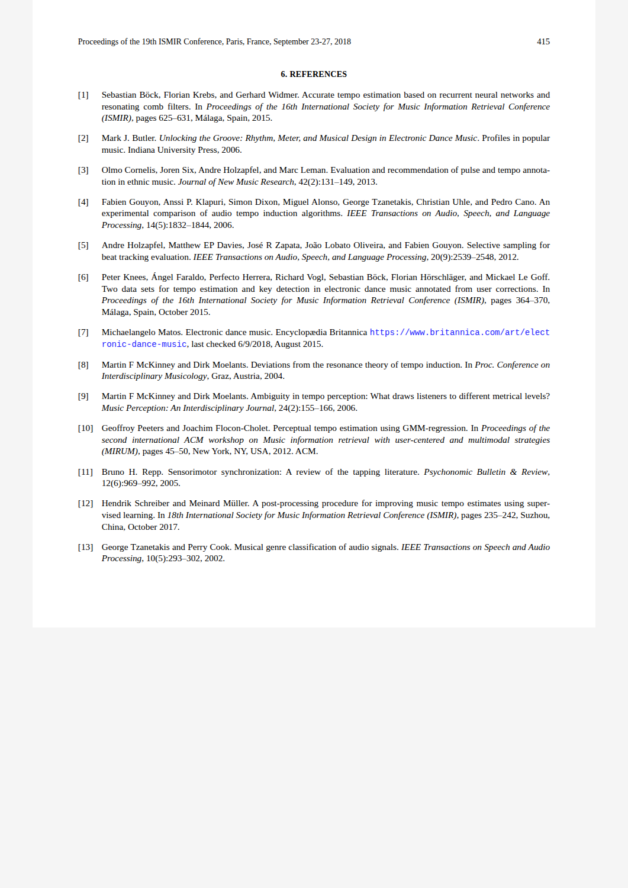Proceedings of the 19th ISMIR Conference, Paris, France, September 23-27, 2018 415
6. REFERENCES
Sebastian Böck, Florian Krebs, and Gerhard Widmer. Accurate tempo estimation based on recurrent neural networks and resonating comb filters. In Proceedings of the 16th International Society for Music Information Retrieval Conference (ISMIR), pages 625–631, Málaga, Spain, 2015.
Mark J. Butler. Unlocking the Groove: Rhythm, Meter, and Musical Design in Electronic Dance Music. Profiles in popular music. Indiana University Press, 2006.
Olmo Cornelis, Joren Six, Andre Holzapfel, and Marc Leman. Evaluation and recommendation of pulse and tempo annotation in ethnic music. Journal of New Music Research, 42(2):131–149, 2013.
Fabien Gouyon, Anssi P. Klapuri, Simon Dixon, Miguel Alonso, George Tzanetakis, Christian Uhle, and Pedro Cano. An experimental comparison of audio tempo induction algorithms. IEEE Transactions on Audio, Speech, and Language Processing, 14(5):1832–1844, 2006.
Andre Holzapfel, Matthew EP Davies, José R Zapata, João Lobato Oliveira, and Fabien Gouyon. Selective sampling for beat tracking evaluation. IEEE Transactions on Audio, Speech, and Language Processing, 20(9):2539–2548, 2012.
Peter Knees, Ángel Faraldo, Perfecto Herrera, Richard Vogl, Sebastian Böck, Florian Hörschläger, and Mickael Le Goff. Two data sets for tempo estimation and key detection in electronic dance music annotated from user corrections. In Proceedings of the 16th International Society for Music Information Retrieval Conference (ISMIR), pages 364–370, Málaga, Spain, October 2015.
Michaelangelo Matos. Electronic dance music. Encyclopædia Britannica https://www.britannica.com/art/electronic-dance-music, last checked 6/9/2018, August 2015.
Martin F McKinney and Dirk Moelants. Deviations from the resonance theory of tempo induction. In Proc. Conference on Interdisciplinary Musicology, Graz, Austria, 2004.
Martin F McKinney and Dirk Moelants. Ambiguity in tempo perception: What draws listeners to different metrical levels? Music Perception: An Interdisciplinary Journal, 24(2):155–166, 2006.
Geoffroy Peeters and Joachim Flocon-Cholet. Perceptual tempo estimation using GMM-regression. In Proceedings of the second international ACM workshop on Music information retrieval with user-centered and multimodal strategies (MIRUM), pages 45–50, New York, NY, USA, 2012. ACM.
Bruno H. Repp. Sensorimotor synchronization: A review of the tapping literature. Psychonomic Bulletin & Review, 12(6):969–992, 2005.
Hendrik Schreiber and Meinard Müller. A post-processing procedure for improving music tempo estimates using supervised learning. In 18th International Society for Music Information Retrieval Conference (ISMIR), pages 235–242, Suzhou, China, October 2017.
George Tzanetakis and Perry Cook. Musical genre classification of audio signals. IEEE Transactions on Speech and Audio Processing, 10(5):293–302, 2002.